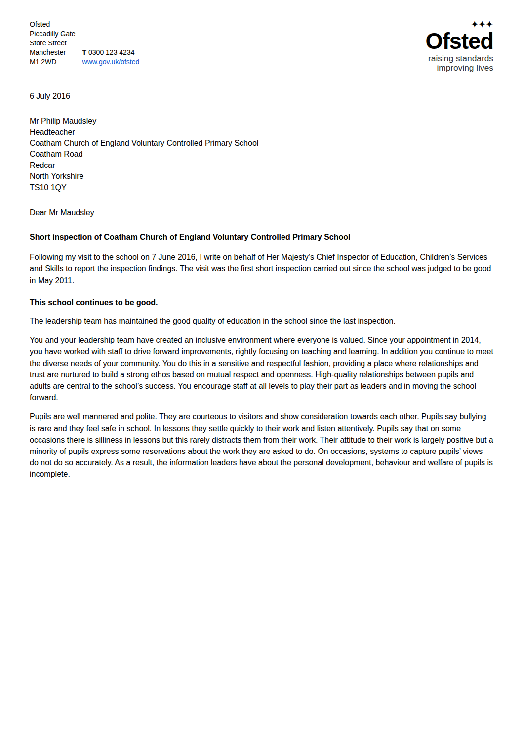| Ofsted Piccadilly Gate Store Street Manchester M1 2WD | T 0300 123 4234 www.gov.uk/ofsted |
✦✦✦
Ofsted
raising standards
improving lives
6 July 2016
Mr Philip Maudsley
Headteacher
Coatham Church of England Voluntary Controlled Primary School
Coatham Road
Redcar
North Yorkshire
TS10 1QY
Dear Mr Maudsley
Short inspection of Coatham Church of England Voluntary Controlled Primary School
Following my visit to the school on 7 June 2016, I write on behalf of Her Majesty’s Chief Inspector of Education, Children’s Services and Skills to report the inspection findings. The visit was the first short inspection carried out since the school was judged to be good in May 2011.
This school continues to be good.
The leadership team has maintained the good quality of education in the school since the last inspection.
You and your leadership team have created an inclusive environment where everyone is valued. Since your appointment in 2014, you have worked with staff to drive forward improvements, rightly focusing on teaching and learning. In addition you continue to meet the diverse needs of your community. You do this in a sensitive and respectful fashion, providing a place where relationships and trust are nurtured to build a strong ethos based on mutual respect and openness. High-quality relationships between pupils and adults are central to the school’s success. You encourage staff at all levels to play their part as leaders and in moving the school forward.
Pupils are well mannered and polite. They are courteous to visitors and show consideration towards each other. Pupils say bullying is rare and they feel safe in school. In lessons they settle quickly to their work and listen attentively. Pupils say that on some occasions there is silliness in lessons but this rarely distracts them from their work. Their attitude to their work is largely positive but a minority of pupils express some reservations about the work they are asked to do. On occasions, systems to capture pupils’ views do not do so accurately. As a result, the information leaders have about the personal development, behaviour and welfare of pupils is incomplete.